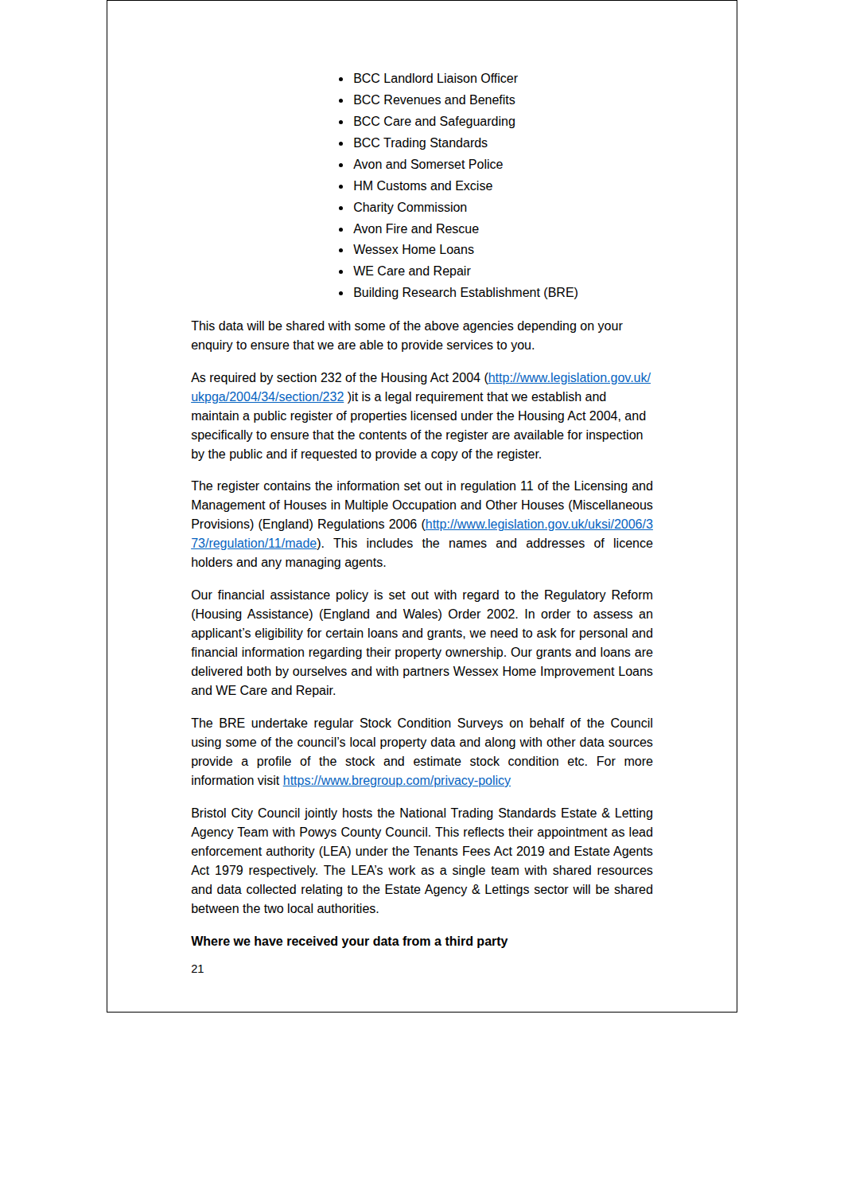BCC Landlord Liaison Officer
BCC Revenues and Benefits
BCC Care and Safeguarding
BCC Trading Standards
Avon and Somerset Police
HM Customs and Excise
Charity Commission
Avon Fire and Rescue
Wessex Home Loans
WE Care and Repair
Building Research Establishment (BRE)
This data will be shared with some of the above agencies depending on your enquiry to ensure that we are able to provide services to you.
As required by section 232 of the Housing Act 2004 (http://www.legislation.gov.uk/ukpga/2004/34/section/232 )it is a legal requirement that we establish and maintain a public register of properties licensed under the Housing Act 2004, and specifically to ensure that the contents of the register are available for inspection by the public and if requested to provide a copy of the register.
The register contains the information set out in regulation 11 of the Licensing and Management of Houses in Multiple Occupation and Other Houses (Miscellaneous Provisions) (England) Regulations 2006 (http://www.legislation.gov.uk/uksi/2006/373/regulation/11/made). This includes the names and addresses of licence holders and any managing agents.
Our financial assistance policy is set out with regard to the Regulatory Reform (Housing Assistance) (England and Wales) Order 2002. In order to assess an applicant’s eligibility for certain loans and grants, we need to ask for personal and financial information regarding their property ownership. Our grants and loans are delivered both by ourselves and with partners Wessex Home Improvement Loans and WE Care and Repair.
The BRE undertake regular Stock Condition Surveys on behalf of the Council using some of the council’s local property data and along with other data sources provide a profile of the stock and estimate stock condition etc. For more information visit https://www.bregroup.com/privacy-policy
Bristol City Council jointly hosts the National Trading Standards Estate & Letting Agency Team with Powys County Council. This reflects their appointment as lead enforcement authority (LEA) under the Tenants Fees Act 2019 and Estate Agents Act 1979 respectively. The LEA’s work as a single team with shared resources and data collected relating to the Estate Agency & Lettings sector will be shared between the two local authorities.
Where we have received your data from a third party
21